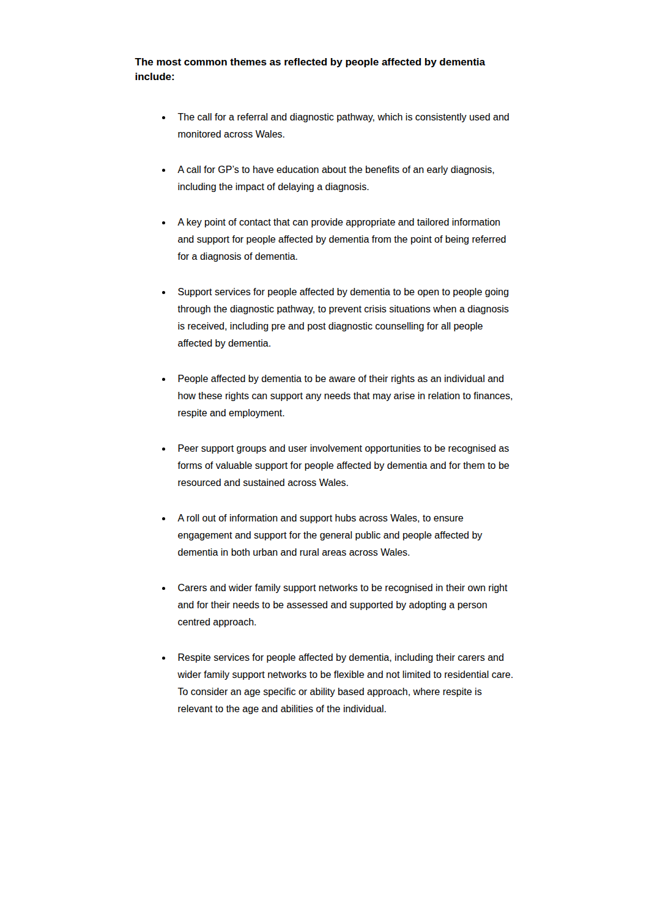The most common themes as reflected by people affected by dementia include:
The call for a referral and diagnostic pathway, which is consistently used and monitored across Wales.
A call for GP’s to have education about the benefits of an early diagnosis, including the impact of delaying a diagnosis.
A key point of contact that can provide appropriate and tailored information and support for people affected by dementia from the point of being referred for a diagnosis of dementia.
Support services for people affected by dementia to be open to people going through the diagnostic pathway, to prevent crisis situations when a diagnosis is received, including pre and post diagnostic counselling for all people affected by dementia.
People affected by dementia to be aware of their rights as an individual and how these rights can support any needs that may arise in relation to finances, respite and employment.
Peer support groups and user involvement opportunities to be recognised as forms of valuable support for people affected by dementia and for them to be resourced and sustained across Wales.
A roll out of information and support hubs across Wales, to ensure engagement and support for the general public and people affected by dementia in both urban and rural areas across Wales.
Carers and wider family support networks to be recognised in their own right and for their needs to be assessed and supported by adopting a person centred approach.
Respite services for people affected by dementia, including their carers and wider family support networks to be flexible and not limited to residential care. To consider an age specific or ability based approach, where respite is relevant to the age and abilities of the individual.